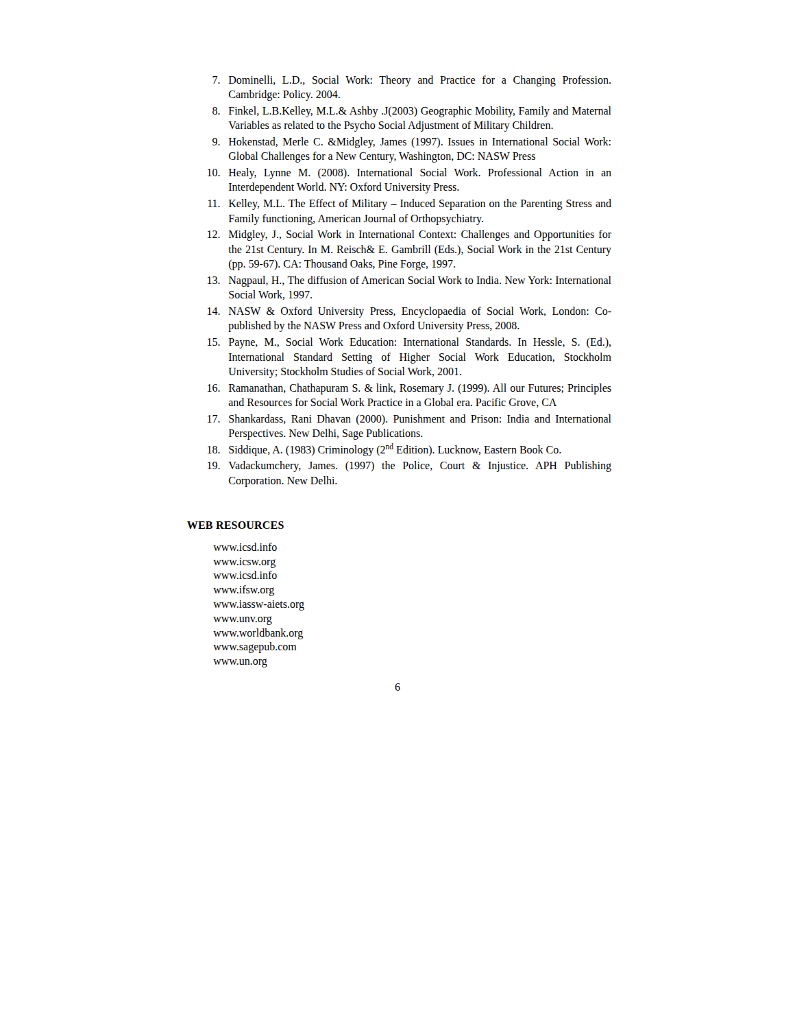Dominelli, L.D., Social Work: Theory and Practice for a Changing Profession. Cambridge: Policy. 2004.
Finkel, L.B.Kelley, M.L.& Ashby .J(2003) Geographic Mobility, Family and Maternal Variables as related to the Psycho Social Adjustment of Military Children.
Hokenstad, Merle C. &Midgley, James (1997). Issues in International Social Work: Global Challenges for a New Century, Washington, DC: NASW Press
Healy, Lynne M. (2008). International Social Work. Professional Action in an Interdependent World. NY: Oxford University Press.
Kelley, M.L. The Effect of Military – Induced Separation on the Parenting Stress and Family functioning, American Journal of Orthopsychiatry.
Midgley, J., Social Work in International Context: Challenges and Opportunities for the 21st Century. In M. Reisch& E. Gambrill (Eds.), Social Work in the 21st Century (pp. 59-67). CA: Thousand Oaks, Pine Forge, 1997.
Nagpaul, H., The diffusion of American Social Work to India. New York: International Social Work, 1997.
NASW & Oxford University Press, Encyclopaedia of Social Work, London: Co-published by the NASW Press and Oxford University Press, 2008.
Payne, M., Social Work Education: International Standards. In Hessle, S. (Ed.), International Standard Setting of Higher Social Work Education, Stockholm University; Stockholm Studies of Social Work, 2001.
Ramanathan, Chathapuram S. & link, Rosemary J. (1999). All our Futures; Principles and Resources for Social Work Practice in a Global era. Pacific Grove, CA
Shankardass, Rani Dhavan (2000). Punishment and Prison: India and International Perspectives. New Delhi, Sage Publications.
Siddique, A. (1983) Criminology (2nd Edition). Lucknow, Eastern Book Co.
Vadackumchery, James. (1997) the Police, Court & Injustice. APH Publishing Corporation. New Delhi.
WEB RESOURCES
www.icsd.info
www.icsw.org
www.icsd.info
www.ifsw.org
www.iassw-aiets.org
www.unv.org
www.worldbank.org
www.sagepub.com
www.un.org
6